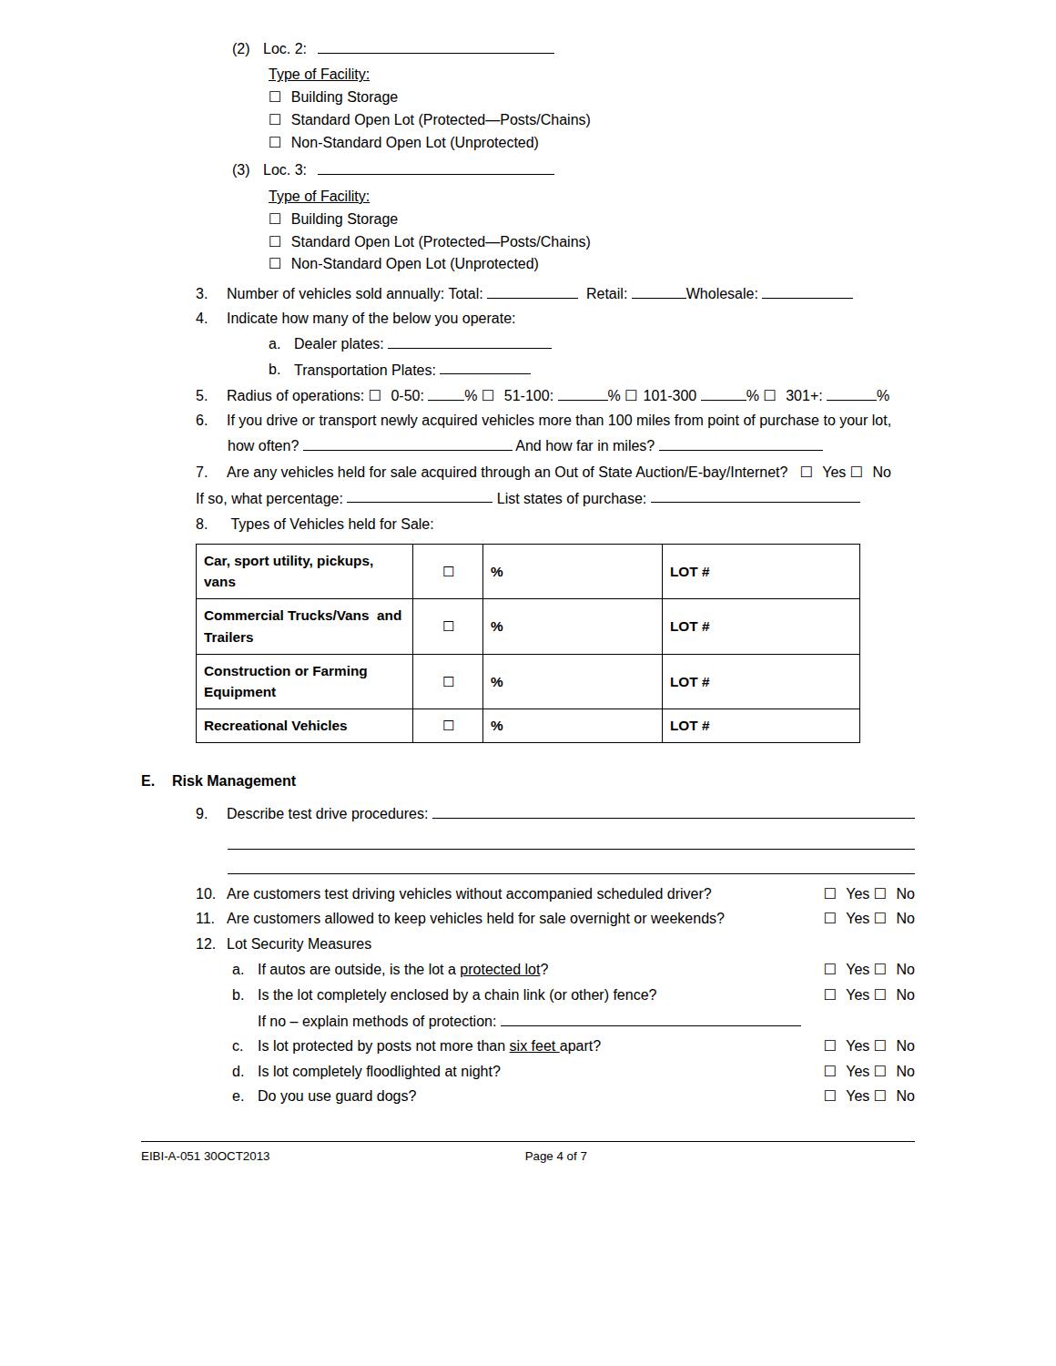(2) Loc. 2:
Type of Facility:
☐ Building Storage
☐ Standard Open Lot (Protected—Posts/Chains)
☐ Non-Standard Open Lot (Unprotected)
(3) Loc. 3:
Type of Facility:
☐ Building Storage
☐ Standard Open Lot (Protected—Posts/Chains)
☐ Non-Standard Open Lot (Unprotected)
3. Number of vehicles sold annually: Total: Retail: Wholesale:
4. Indicate how many of the below you operate:
a. Dealer plates:
b. Transportation Plates:
5. Radius of operations: ☐ 0-50: % ☐ 51-100: % ☐101-300 % ☐ 301+: %
6. If you drive or transport newly acquired vehicles more than 100 miles from point of purchase to your lot,
how often? And how far in miles?
7. Are any vehicles held for sale acquired through an Out of State Auction/E-bay/Internet? ☐ Yes ☐ No
If so, what percentage: List states of purchase:
8. Types of Vehicles held for Sale:
| Car, sport utility, pickups, vans | ☐ | % | LOT # |
| Commercial Trucks/Vans and Trailers | ☐ | % | LOT # |
| Construction or Farming Equipment | ☐ | % | LOT # |
| Recreational Vehicles | ☐ | % | LOT # |
E. Risk Management
9. Describe test drive procedures:
10. Are customers test driving vehicles without accompanied scheduled driver? ☐ Yes ☐ No
11. Are customers allowed to keep vehicles held for sale overnight or weekends? ☐ Yes ☐ No
12. Lot Security Measures
a. If autos are outside, is the lot a protected lot? ☐ Yes ☐ No
b. Is the lot completely enclosed by a chain link (or other) fence? ☐ Yes ☐ No
If no – explain methods of protection:
c. Is lot protected by posts not more than six feet apart? ☐ Yes ☐ No
d. Is lot completely floodlighted at night? ☐ Yes ☐ No
e. Do you use guard dogs? ☐ Yes ☐ No
EIBI-A-051 30OCT2013 Page 4 of 7